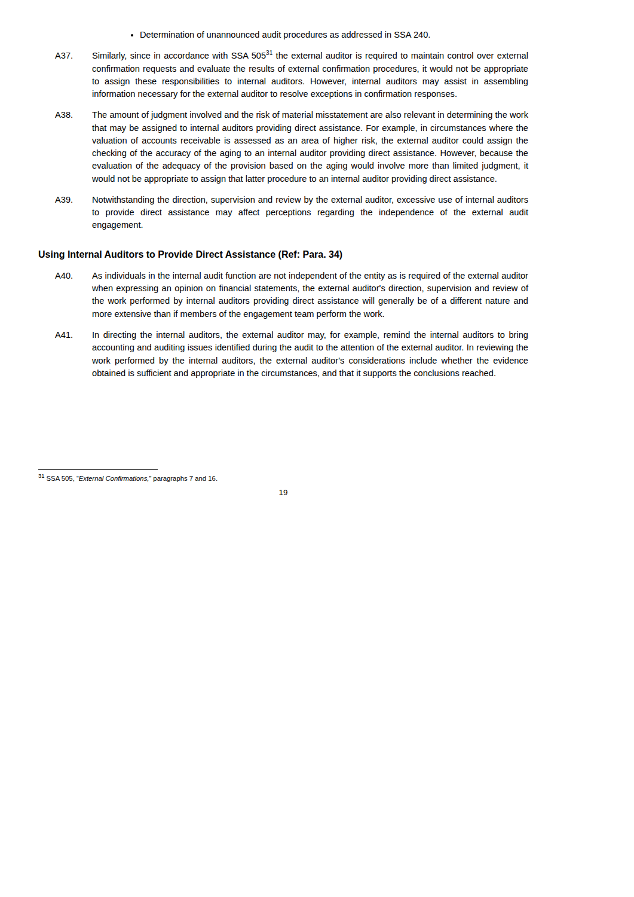Determination of unannounced audit procedures as addressed in SSA 240.
A37.
Similarly, since in accordance with SSA 50531 the external auditor is required to maintain control over external confirmation requests and evaluate the results of external confirmation procedures, it would not be appropriate to assign these responsibilities to internal auditors. However, internal auditors may assist in assembling information necessary for the external auditor to resolve exceptions in confirmation responses.
A38.
The amount of judgment involved and the risk of material misstatement are also relevant in determining the work that may be assigned to internal auditors providing direct assistance. For example, in circumstances where the valuation of accounts receivable is assessed as an area of higher risk, the external auditor could assign the checking of the accuracy of the aging to an internal auditor providing direct assistance. However, because the evaluation of the adequacy of the provision based on the aging would involve more than limited judgment, it would not be appropriate to assign that latter procedure to an internal auditor providing direct assistance.
A39.
Notwithstanding the direction, supervision and review by the external auditor, excessive use of internal auditors to provide direct assistance may affect perceptions regarding the independence of the external audit engagement.
Using Internal Auditors to Provide Direct Assistance (Ref: Para. 34)
A40.
As individuals in the internal audit function are not independent of the entity as is required of the external auditor when expressing an opinion on financial statements, the external auditor's direction, supervision and review of the work performed by internal auditors providing direct assistance will generally be of a different nature and more extensive than if members of the engagement team perform the work.
A41.
In directing the internal auditors, the external auditor may, for example, remind the internal auditors to bring accounting and auditing issues identified during the audit to the attention of the external auditor. In reviewing the work performed by the internal auditors, the external auditor's considerations include whether the evidence obtained is sufficient and appropriate in the circumstances, and that it supports the conclusions reached.
31 SSA 505, “External Confirmations,” paragraphs 7 and 16.
19